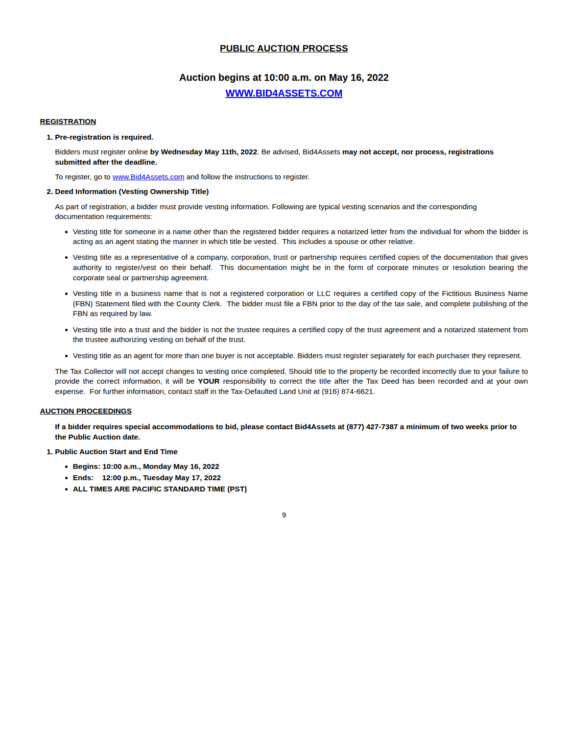PUBLIC AUCTION PROCESS
Auction begins at 10:00 a.m. on May 16, 2022
WWW.BID4ASSETS.COM
REGISTRATION
Pre-registration is required.
Bidders must register online by Wednesday May 11th, 2022. Be advised, Bid4Assets may not accept, nor process, registrations submitted after the deadline.
To register, go to www.Bid4Assets.com and follow the instructions to register.
Deed Information (Vesting Ownership Title)
As part of registration, a bidder must provide vesting information. Following are typical vesting scenarios and the corresponding documentation requirements:
Vesting title for someone in a name other than the registered bidder requires a notarized letter from the individual for whom the bidder is acting as an agent stating the manner in which title be vested. This includes a spouse or other relative.
Vesting title as a representative of a company, corporation, trust or partnership requires certified copies of the documentation that gives authority to register/vest on their behalf. This documentation might be in the form of corporate minutes or resolution bearing the corporate seal or partnership agreement.
Vesting title in a business name that is not a registered corporation or LLC requires a certified copy of the Fictitious Business Name (FBN) Statement filed with the County Clerk. The bidder must file a FBN prior to the day of the tax sale, and complete publishing of the FBN as required by law.
Vesting title into a trust and the bidder is not the trustee requires a certified copy of the trust agreement and a notarized statement from the trustee authorizing vesting on behalf of the trust.
Vesting title as an agent for more than one buyer is not acceptable. Bidders must register separately for each purchaser they represent.
The Tax Collector will not accept changes to vesting once completed. Should title to the property be recorded incorrectly due to your failure to provide the correct information, it will be YOUR responsibility to correct the title after the Tax Deed has been recorded and at your own expense. For further information, contact staff in the Tax-Defaulted Land Unit at (916) 874-6621.
AUCTION PROCEEDINGS
If a bidder requires special accommodations to bid, please contact Bid4Assets at (877) 427-7387 a minimum of two weeks prior to the Public Auction date.
Public Auction Start and End Time
Begins: 10:00 a.m., Monday May 16, 2022
Ends: 12:00 p.m., Tuesday May 17, 2022
ALL TIMES ARE PACIFIC STANDARD TIME (PST)
9